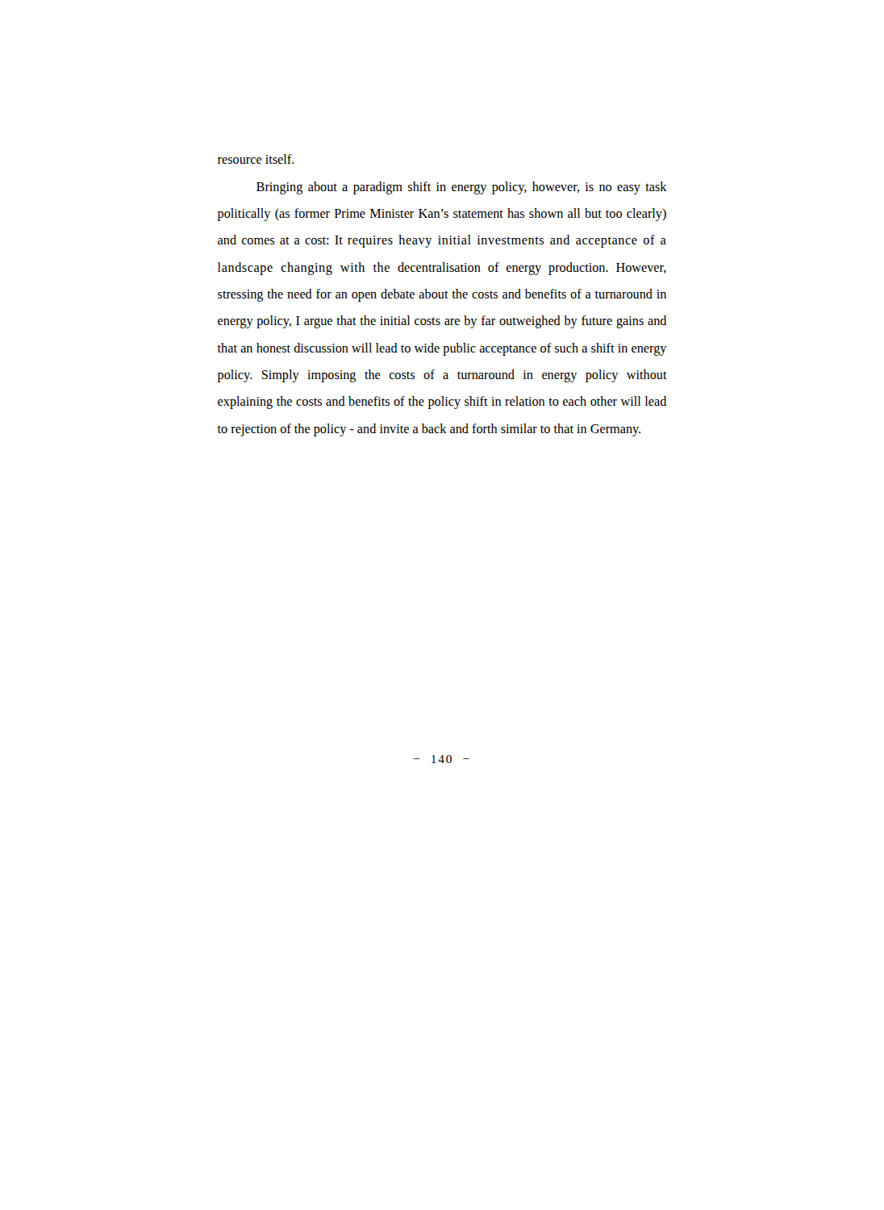resource itself.
Bringing about a paradigm shift in energy policy, however, is no easy task politically (as former Prime Minister Kan’s statement has shown all but too clearly) and comes at a cost: It requires heavy initial investments and acceptance of a landscape changing with the decentralisation of energy production. However, stressing the need for an open debate about the costs and benefits of a turnaround in energy policy, I argue that the initial costs are by far outweighed by future gains and that an honest discussion will lead to wide public acceptance of such a shift in energy policy. Simply imposing the costs of a turnaround in energy policy without explaining the costs and benefits of the policy shift in relation to each other will lead to rejection of the policy - and invite a back and forth similar to that in Germany.
− 140 −